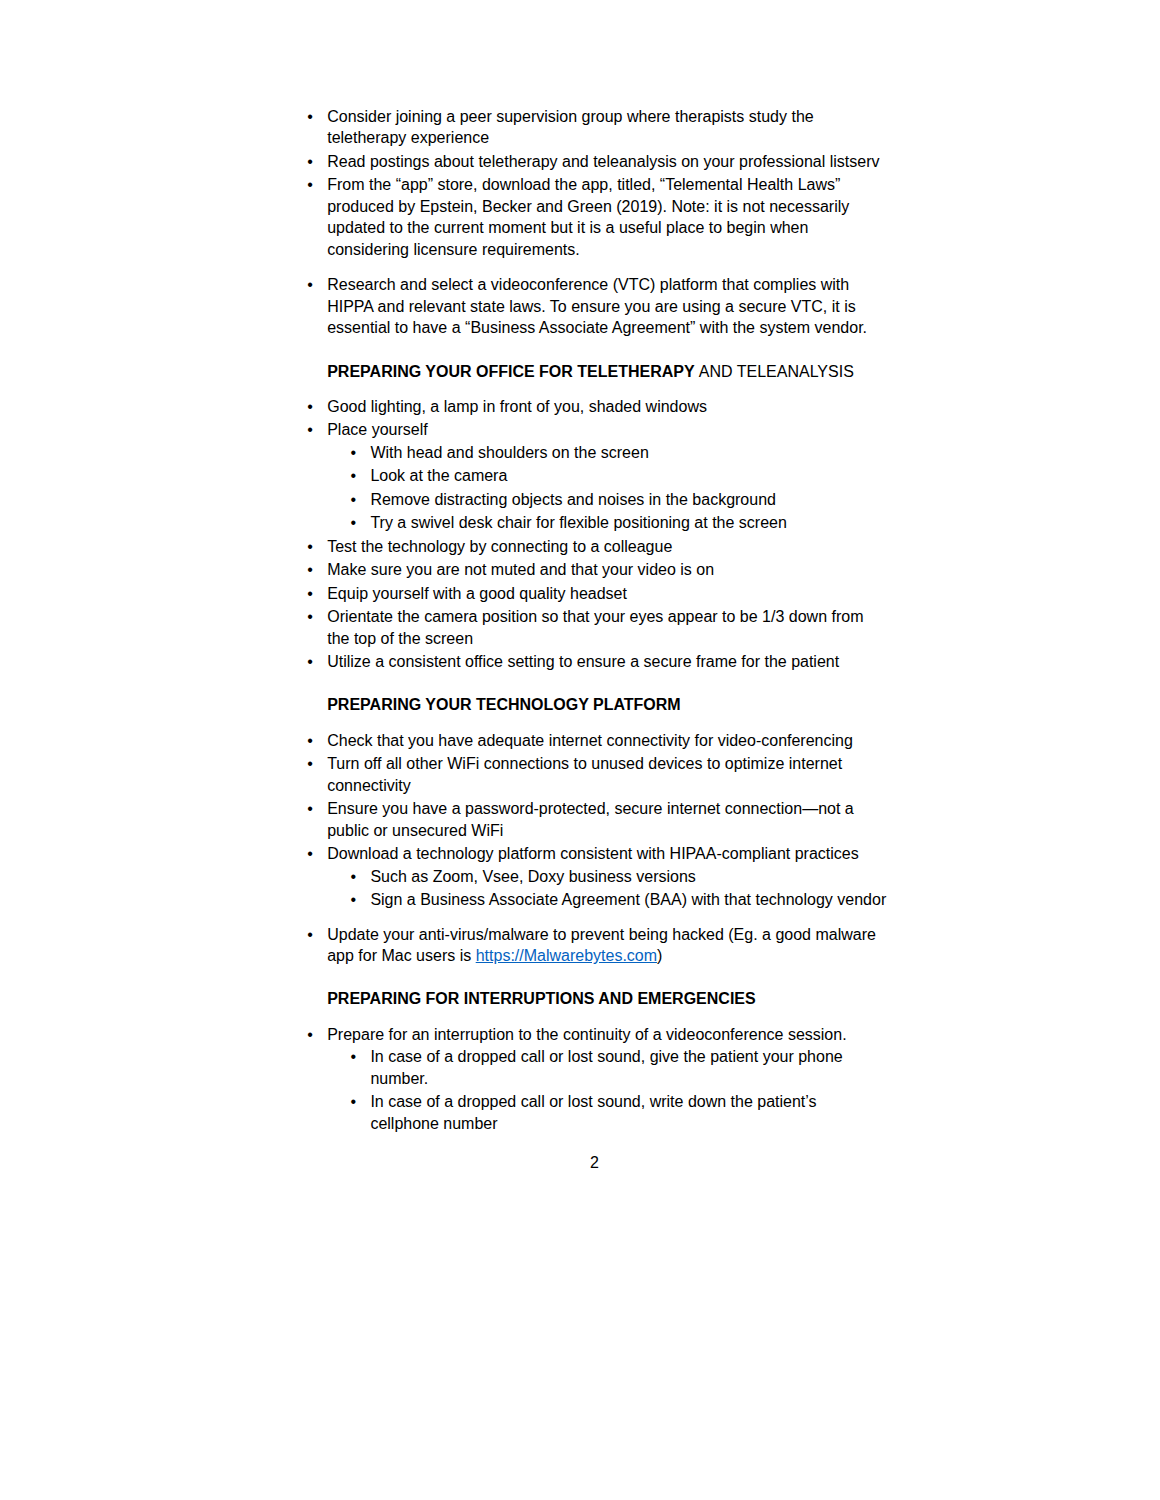Consider joining a peer supervision group where therapists study the teletherapy experience
Read postings about teletherapy and teleanalysis on your professional listserv
From the “app” store, download the app, titled, “Telemental Health Laws” produced by Epstein, Becker and Green (2019). Note: it is not necessarily updated to the current moment but it is a useful place to begin when considering licensure requirements.
Research and select a videoconference (VTC) platform that complies with HIPPA and relevant state laws. To ensure you are using a secure VTC, it is essential to have a “Business Associate Agreement” with the system vendor.
PREPARING YOUR OFFICE FOR TELETHERAPY AND TELEANALYSIS
Good lighting, a lamp in front of you, shaded windows
Place yourself
With head and shoulders on the screen
Look at the camera
Remove distracting objects and noises in the background
Try a swivel desk chair for flexible positioning at the screen
Test the technology by connecting to a colleague
Make sure you are not muted and that your video is on
Equip yourself with a good quality headset
Orientate the camera position so that your eyes appear to be 1/3 down from the top of the screen
Utilize a consistent office setting to ensure a secure frame for the patient
PREPARING YOUR TECHNOLOGY PLATFORM
Check that you have adequate internet connectivity for video-conferencing
Turn off all other WiFi connections to unused devices to optimize internet connectivity
Ensure you have a password-protected, secure internet connection—not a public or unsecured WiFi
Download a technology platform consistent with HIPAA-compliant practices
Such as Zoom, Vsee, Doxy business versions
Sign a Business Associate Agreement (BAA) with that technology vendor
Update your anti-virus/malware to prevent being hacked (Eg. a good malware app for Mac users is https://Malwarebytes.com)
PREPARING FOR INTERRUPTIONS AND EMERGENCIES
Prepare for an interruption to the continuity of a videoconference session.
In case of a dropped call or lost sound, give the patient your phone number.
In case of a dropped call or lost sound, write down the patient’s cellphone number
2